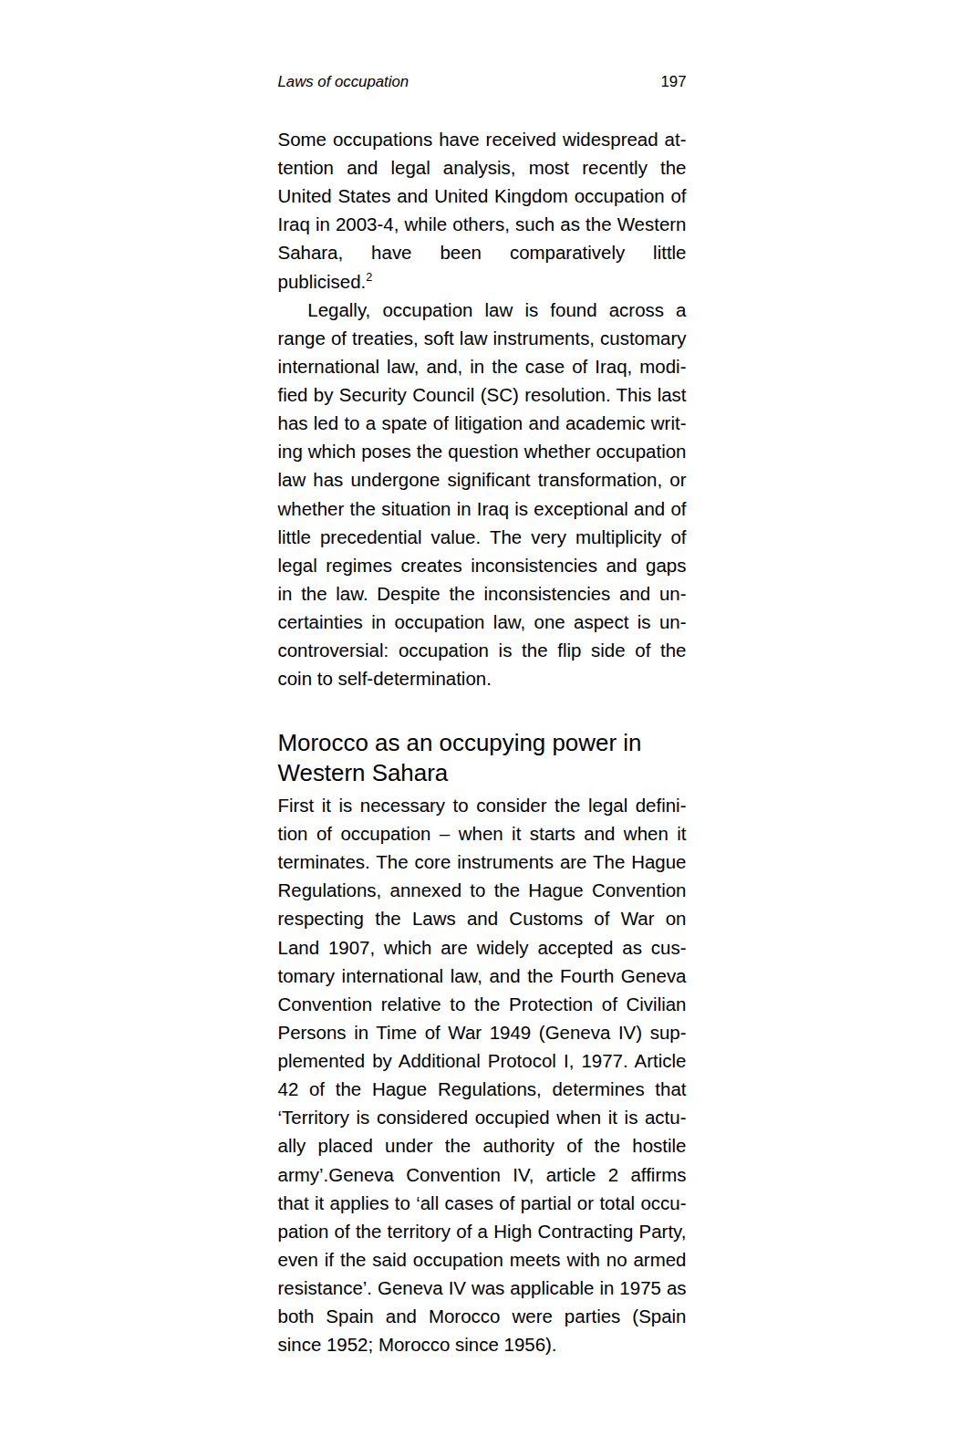Laws of occupation 197
Some occupations have received widespread attention and legal analysis, most recently the United States and United Kingdom occupation of Iraq in 2003-4, while others, such as the Western Sahara, have been comparatively little publicised.2
Legally, occupation law is found across a range of treaties, soft law instruments, customary international law, and, in the case of Iraq, modified by Security Council (SC) resolution. This last has led to a spate of litigation and academic writing which poses the question whether occupation law has undergone significant transformation, or whether the situation in Iraq is exceptional and of little precedential value. The very multiplicity of legal regimes creates inconsistencies and gaps in the law. Despite the inconsistencies and uncertainties in occupation law, one aspect is uncontroversial: occupation is the flip side of the coin to self-determination.
Morocco as an occupying power in Western Sahara
First it is necessary to consider the legal definition of occupation – when it starts and when it terminates. The core instruments are The Hague Regulations, annexed to the Hague Convention respecting the Laws and Customs of War on Land 1907, which are widely accepted as customary international law, and the Fourth Geneva Convention relative to the Protection of Civilian Persons in Time of War 1949 (Geneva IV) supplemented by Additional Protocol I, 1977. Article 42 of the Hague Regulations, determines that ‘Territory is considered occupied when it is actually placed under the authority of the hostile army’.Geneva Convention IV, article 2 affirms that it applies to ‘all cases of partial or total occupation of the territory of a High Contracting Party, even if the said occupation meets with no armed resistance’. Geneva IV was applicable in 1975 as both Spain and Morocco were parties (Spain since 1952; Morocco since 1956).